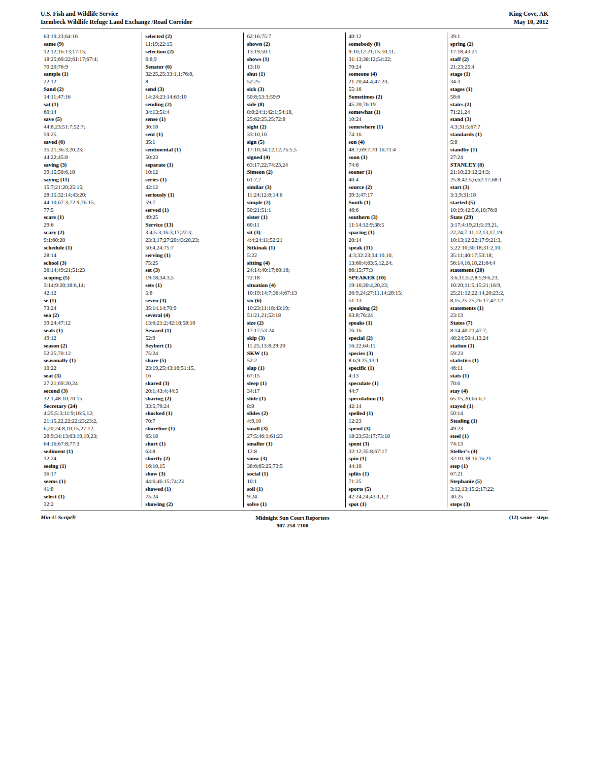U.S. Fish and Wildlife Service
Izembeck Wildlife Refuge Land Exchange /Road Corridor
King Cove, AK
May 10, 2012
63:19,23;64:16
same (9)
12:12;16:13;17:15;
18:25;60:22;61:17;67:4;
70:20;76:9
sample (1)
22:12
Sand (2)
14:11;47:16
sat (1)
60:14
save (5)
44:8,23;51:7;52:7;
59:25
saved (6)
35:21;36:3,20,23;
44:22;45:8
saving (3)
39:15;50:6,18
saying (11)
15:7;21:20;25:15;
28:15;32:14;43:20;
44:10;67:3;72:9;76:15;
77:5
scare (1)
29:6
scary (2)
9:1;60:20
schedule (1)
28:14
school (3)
36:14;49:21;51:23
scoping (5)
3:14;9:20;18:6,14;
42:12
se (1)
73:24
sea (2)
39:24;47:12
seals (1)
49:12
season (2)
52:25;70:12
seasonally (1)
10:22
seat (3)
27:21;69:20,24
second (3)
32:1;48:10;70:15
Secretary (24)
4:25;5:3;11:9;16:5,12;
21:15,22,22;22:23;23:2,
6,20;24:8,10,15;27:12;
28:9;34:13;63:19,19,23;
64:16;67:8;77:3
sediment (1)
12:24
seeing (1)
36:17
seems (1)
41:8
select (1)
32:2
selected (2)
11:19;22:15
selection (2)
6:8,9
Senator (6)
32:25,25;33:1,1;76:8,
8
send (3)
14:24;23:14;63:10
sending (2)
34:13;51:4
sense (1)
36:18
sent (1)
35:1
sentimental (1)
50:23
separate (1)
10:12
series (1)
42:12
seriously (1)
59:7
served (1)
49:25
Service (13)
3:4;5:3;16:3,17;22:3;
23:3,17;27:20;43:20,23;
50:4,24;75:7
serving (1)
75:25
set (3)
19:18;34:3,5
sets (1)
5:8
seven (3)
35:14,14;70:9
several (4)
13:6;21:2;42:18;58:10
Seward (1)
52:9
Seybert (1)
75:24
share (5)
23:19,25;43:16;51:15,
16
shared (3)
20:1;43:4;44:5
sharing (2)
33:5;76:24
shocked (1)
70:7
shoreline (1)
65:18
short (1)
63:8
shortly (2)
16:10,15
show (3)
44:6;46:15;74:23
showed (1)
75:24
showing (2)
62:16;75:7
shown (2)
13:19;50:1
shows (1)
13:10
shut (1)
52:25
sick (3)
50:8;53:3;59:9
side (8)
8:8;24:1;42:1;54:18,
25;62:25,25;72:8
sight (2)
33:10,10
sign (5)
17:10;34:12,12;75:5,5
signed (4)
63:17,22;74:23,24
Simeon (2)
61:7,7
similar (3)
11:24;12:8;14:6
simple (2)
50:21;51:1
sister (1)
60:11
sit (3)
4:4;24:11;52:21
Sitkinak (1)
5:22
sitting (4)
24:14;40:17;60:16;
72:18
situation (4)
10:19;14:7;36:4;67:13
six (6)
10:23;11:18;43:19;
51:21,21;52:18
size (2)
17:17;53:24
skip (3)
11:25;13:8;29:20
SKW (1)
52:2
slap (1)
67:15
sleep (1)
34:17
slide (1)
8:8
slides (2)
4:9,10
small (3)
27:5;46:1;61:23
smaller (1)
12:8
snow (3)
38:6;65:25;73:5
social (1)
10:1
soil (1)
9:24
solve (1)
40:12
somebody (8)
9:10;12:21;15:10,11;
31:13;38:12;54:22;
70:24
someone (4)
21:20;44:4;47:23;
55:16
Sometimes (2)
45:20;76:19
somewhat (1)
10:24
somewhere (1)
74:16
son (4)
48:7;69:7;70:16;71:4
soon (1)
74:6
sooner (1)
40:4
source (2)
39:3;47:17
South (1)
46:6
southern (3)
11:14;12:9;38:5
spacing (1)
20:14
speak (11)
4:3;32:23;34:10,10,
13;60:4;63:5,12,24;
66:15;77:3
SPEAKER (10)
19:16;20:4,20,23;
26:9,24;27:11,14;28:15;
51:13
speaking (2)
63:8;76:24
speaks (1)
76:16
special (2)
16:22;64:11
species (3)
8:6;9:25;13:1
specific (1)
4:13
speculate (1)
44:7
speculation (1)
42:14
spelled (1)
12:23
spend (3)
18:23;53:17;73:18
spent (3)
32:12;35:8;67:17
spin (1)
44:10
splits (1)
71:25
sports (5)
42:24,24;43:1,1,2
spot (1)
39:1
spring (2)
17:18;43:21
staff (2)
21:23;25:4
stage (1)
34:3
stages (1)
58:6
stairs (2)
71:21,24
stand (3)
4:3;31:5;67:7
standards (1)
5:8
standby (1)
27:24
STANLEY (8)
21:10;23:12;24:3;
25:8;42:5,6;62:17;68:1
start (3)
3:3,9;31:18
started (5)
10:19;42:5,6,10;76:8
State (29)
3:17;4:19,21;5:19,21,
22,24;7:11,12,13,17,19;
10:13;12:22;17:9;21:3,
5;22:10;30:18;31:2,10;
35:11;40:17;53:18;
56:14,16,18,21;64:4
statement (20)
3:6,11;5:2;8:5;9:6,23;
10:20;11:5;15:21;16:9,
25;21:12;22:14,20;23:2,
8,15;25:25;26:17;42:12
statements (1)
23:13
States (7)
8:14;40:21;47:7;
48:24;50:4,13,24
station (1)
59:23
statistics (1)
46:11
stats (1)
70:6
stay (4)
65:15,20;66:6,7
stayed (1)
50:14
Stealing (1)
49:23
steel (1)
74:13
Steller's (4)
32:10;38:16,16,21
step (1)
67:21
Stephanie (5)
3:12,13;15:2;17:22;
30:25
steps (3)
Min-U-Script®
Midnight Sun Court Reporters
907-258-7100
(12) same - steps